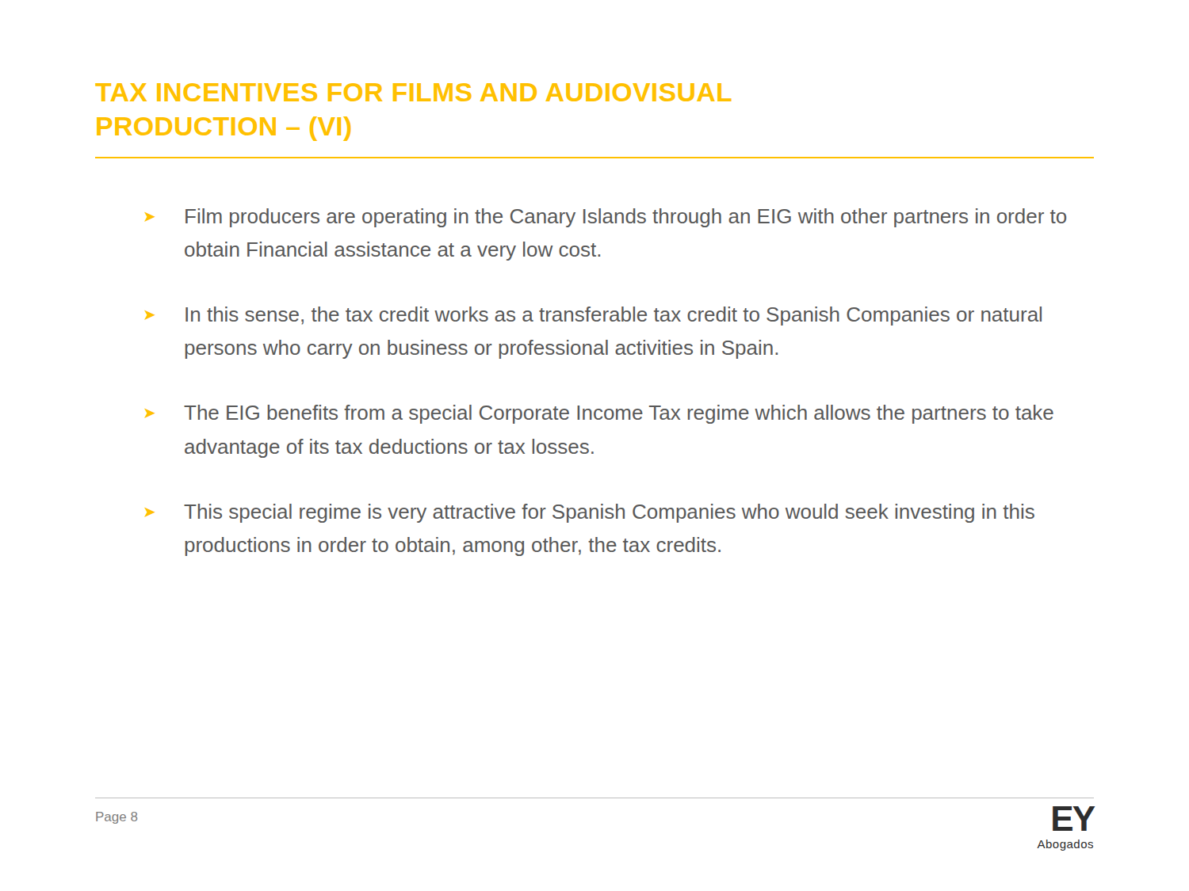TAX INCENTIVES FOR FILMS AND AUDIOVISUAL
PRODUCTION – (VI)
Film producers are operating in the Canary Islands through an EIG with other partners in order to obtain Financial assistance at a very low cost.
In this sense, the tax credit works as a transferable tax credit to Spanish Companies or natural persons who carry on business or professional activities in Spain.
The EIG benefits from a special Corporate Income Tax regime which allows the partners to take advantage of its tax deductions or tax losses.
This special regime is very attractive for Spanish Companies who would seek investing in this productions in order to obtain, among other, the tax credits.
Page 8
EY
Abogados